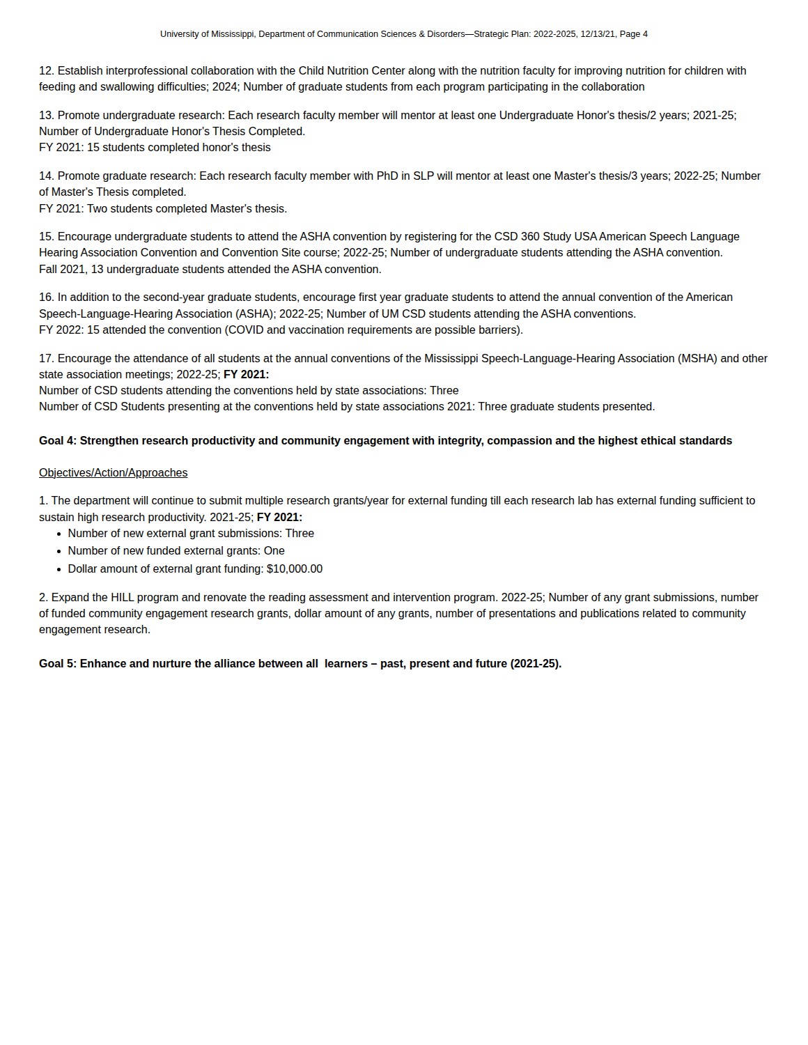University of Mississippi, Department of Communication Sciences & Disorders—Strategic Plan: 2022-2025, 12/13/21, Page 4
12. Establish interprofessional collaboration with the Child Nutrition Center along with the nutrition faculty for improving nutrition for children with feeding and swallowing difficulties; 2024; Number of graduate students from each program participating in the collaboration
13. Promote undergraduate research: Each research faculty member will mentor at least one Undergraduate Honor's thesis/2 years; 2021-25; Number of Undergraduate Honor's Thesis Completed.
FY 2021: 15 students completed honor's thesis
14. Promote graduate research: Each research faculty member with PhD in SLP will mentor at least one Master's thesis/3 years; 2022-25; Number of Master's Thesis completed.
FY 2021: Two students completed Master's thesis.
15. Encourage undergraduate students to attend the ASHA convention by registering for the CSD 360 Study USA American Speech Language Hearing Association Convention and Convention Site course; 2022-25; Number of undergraduate students attending the ASHA convention.
Fall 2021, 13 undergraduate students attended the ASHA convention.
16. In addition to the second-year graduate students, encourage first year graduate students to attend the annual convention of the American Speech-Language-Hearing Association (ASHA); 2022-25; Number of UM CSD students attending the ASHA conventions.
FY 2022: 15 attended the convention (COVID and vaccination requirements are possible barriers).
17. Encourage the attendance of all students at the annual conventions of the Mississippi Speech-Language-Hearing Association (MSHA) and other state association meetings; 2022-25; FY 2021:
Number of CSD students attending the conventions held by state associations: Three
Number of CSD Students presenting at the conventions held by state associations 2021: Three graduate students presented.
Goal 4: Strengthen research productivity and community engagement with integrity, compassion and the highest ethical standards
Objectives/Action/Approaches
1. The department will continue to submit multiple research grants/year for external funding till each research lab has external funding sufficient to sustain high research productivity. 2021-25; FY 2021:
Number of new external grant submissions: Three
Number of new funded external grants: One
Dollar amount of external grant funding: $10,000.00
2. Expand the HILL program and renovate the reading assessment and intervention program. 2022-25; Number of any grant submissions, number of funded community engagement research grants, dollar amount of any grants, number of presentations and publications related to community engagement research.
Goal 5: Enhance and nurture the alliance between all learners – past, present and future (2021-25).